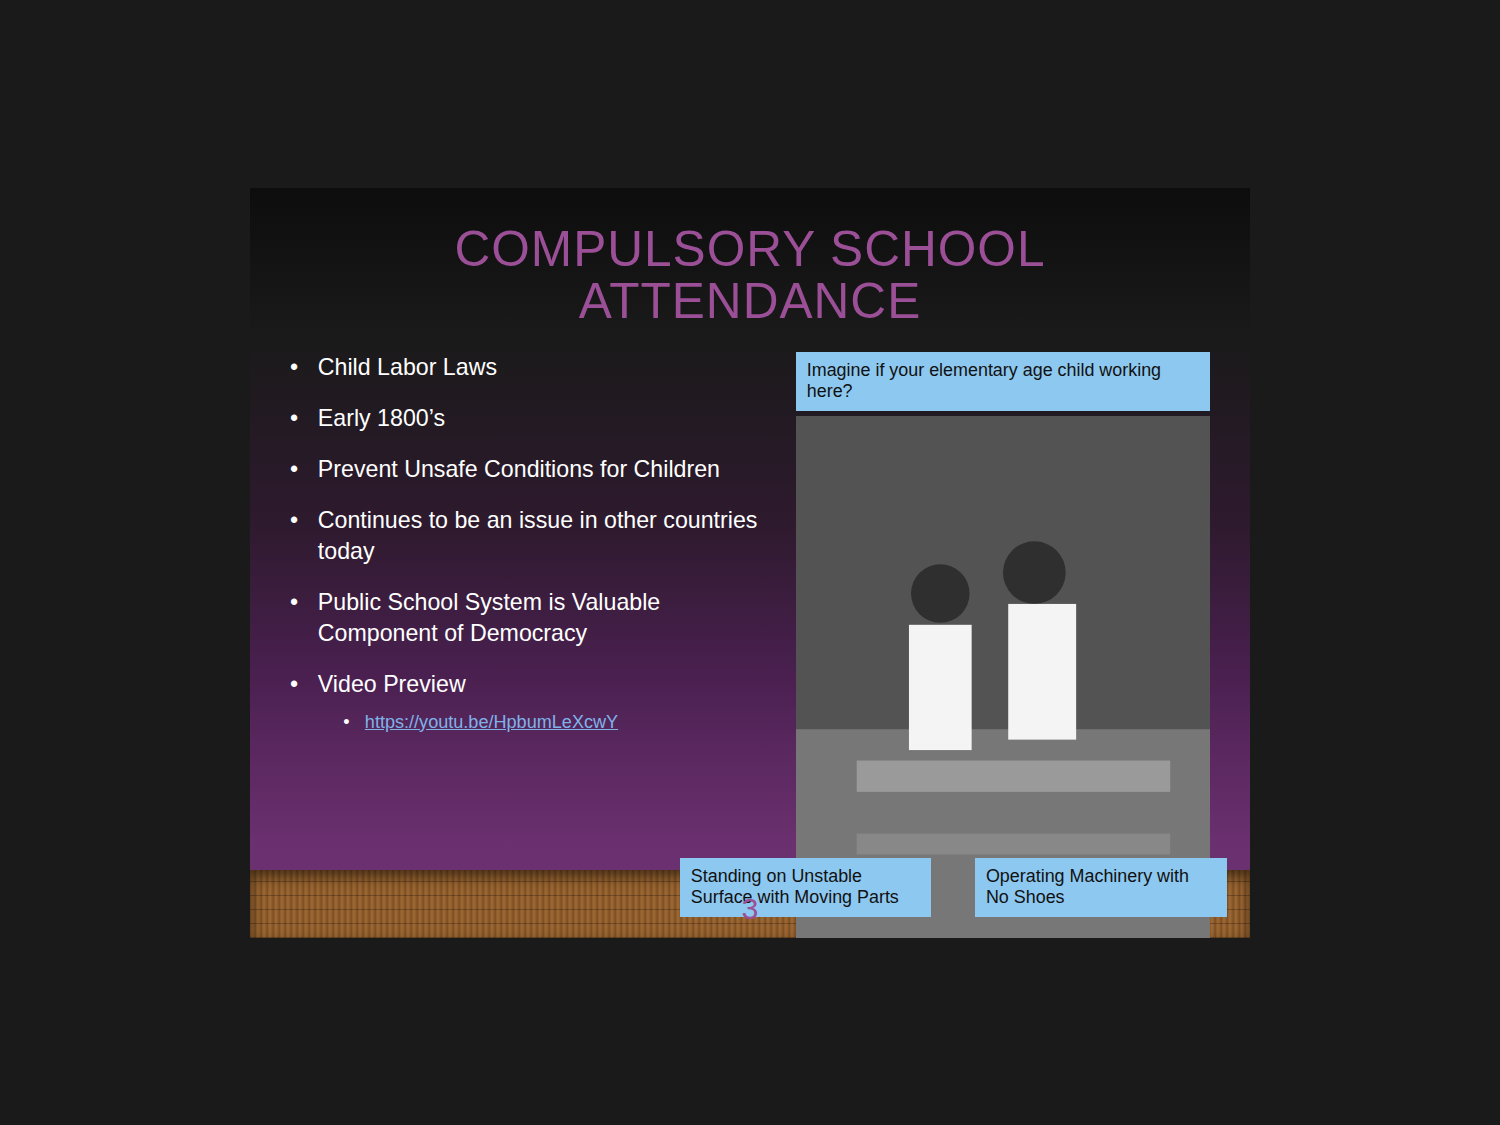Compulsory School Attendance
Child Labor Laws
Early 1800’s
Prevent Unsafe Conditions for Children
Continues to be an issue in other countries today
Public School System is Valuable Component of Democracy
Video Preview
https://youtu.be/HpbumLeXcwY
Imagine if your elementary age child working here?
Standing on Unstable Surface with Moving Parts
Operating Machinery with No Shoes
3